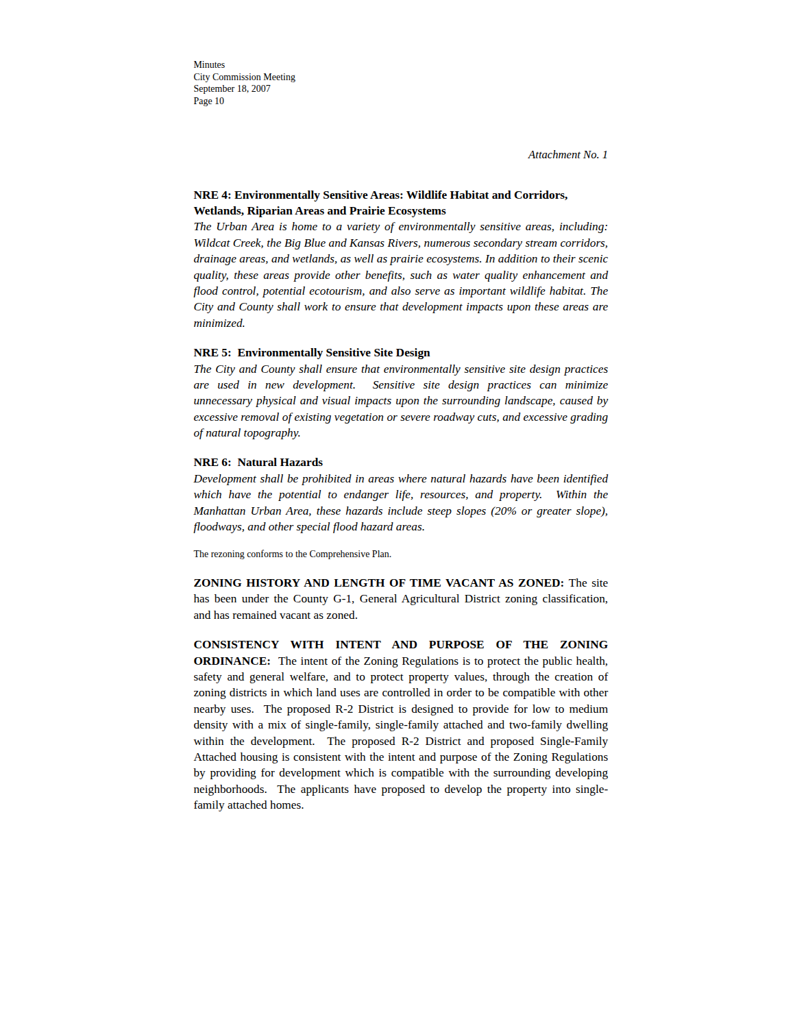Minutes
City Commission Meeting
September 18, 2007
Page 10
Attachment No. 1
NRE 4: Environmentally Sensitive Areas: Wildlife Habitat and Corridors, Wetlands, Riparian Areas and Prairie Ecosystems
The Urban Area is home to a variety of environmentally sensitive areas, including: Wildcat Creek, the Big Blue and Kansas Rivers, numerous secondary stream corridors, drainage areas, and wetlands, as well as prairie ecosystems. In addition to their scenic quality, these areas provide other benefits, such as water quality enhancement and flood control, potential ecotourism, and also serve as important wildlife habitat. The City and County shall work to ensure that development impacts upon these areas are minimized.
NRE 5: Environmentally Sensitive Site Design
The City and County shall ensure that environmentally sensitive site design practices are used in new development. Sensitive site design practices can minimize unnecessary physical and visual impacts upon the surrounding landscape, caused by excessive removal of existing vegetation or severe roadway cuts, and excessive grading of natural topography.
NRE 6: Natural Hazards
Development shall be prohibited in areas where natural hazards have been identified which have the potential to endanger life, resources, and property. Within the Manhattan Urban Area, these hazards include steep slopes (20% or greater slope), floodways, and other special flood hazard areas.
The rezoning conforms to the Comprehensive Plan.
ZONING HISTORY AND LENGTH OF TIME VACANT AS ZONED: The site has been under the County G-1, General Agricultural District zoning classification, and has remained vacant as zoned.
CONSISTENCY WITH INTENT AND PURPOSE OF THE ZONING ORDINANCE: The intent of the Zoning Regulations is to protect the public health, safety and general welfare, and to protect property values, through the creation of zoning districts in which land uses are controlled in order to be compatible with other nearby uses. The proposed R-2 District is designed to provide for low to medium density with a mix of single-family, single-family attached and two-family dwelling within the development. The proposed R-2 District and proposed Single-Family Attached housing is consistent with the intent and purpose of the Zoning Regulations by providing for development which is compatible with the surrounding developing neighborhoods. The applicants have proposed to develop the property into single-family attached homes.